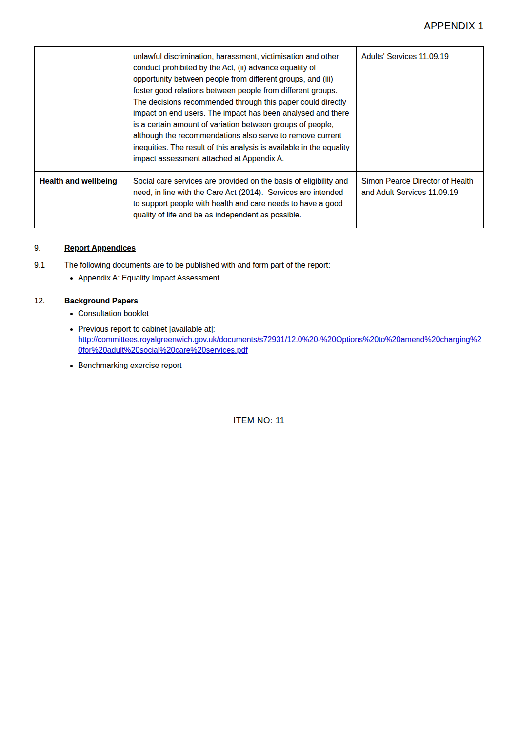APPENDIX 1
| | unlawful discrimination, harassment, victimisation and other conduct prohibited by the Act, (ii) advance equality of opportunity between people from different groups, and (iii) foster good relations between people from different groups. The decisions recommended through this paper could directly impact on end users. The impact has been analysed and there is a certain amount of variation between groups of people, although the recommendations also serve to remove current inequities. The result of this analysis is available in the equality impact assessment attached at Appendix A. | Adults' Services 11.09.19 |
| Health and wellbeing | Social care services are provided on the basis of eligibility and need, in line with the Care Act (2014). Services are intended to support people with health and care needs to have a good quality of life and be as independent as possible. | Simon Pearce Director of Health and Adult Services 11.09.19 |
9. Report Appendices
9.1 The following documents are to be published with and form part of the report:
Appendix A: Equality Impact Assessment
12. Background Papers
Consultation booklet
Previous report to cabinet [available at]:
http://committees.royalgreenwich.gov.uk/documents/s72931/12.0%20-%20Options%20to%20amend%20charging%20for%20adult%20social%20care%20services.pdf
Benchmarking exercise report
ITEM NO: 11